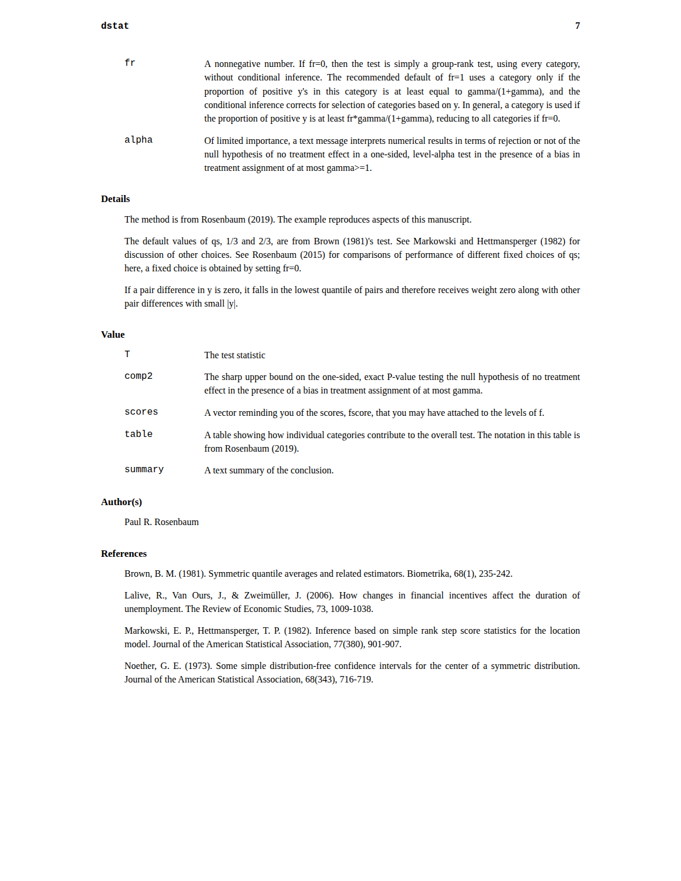dstat 7
fr
A nonnegative number. If fr=0, then the test is simply a group-rank test, using every category, without conditional inference. The recommended default of fr=1 uses a category only if the proportion of positive y's in this category is at least equal to gamma/(1+gamma), and the conditional inference corrects for selection of categories based on y. In general, a category is used if the proportion of positive y is at least fr*gamma/(1+gamma), reducing to all categories if fr=0.
alpha
Of limited importance, a text message interprets numerical results in terms of rejection or not of the null hypothesis of no treatment effect in a one-sided, level-alpha test in the presence of a bias in treatment assignment of at most gamma>=1.
Details
The method is from Rosenbaum (2019). The example reproduces aspects of this manuscript.
The default values of qs, 1/3 and 2/3, are from Brown (1981)'s test. See Markowski and Hettmansperger (1982) for discussion of other choices. See Rosenbaum (2015) for comparisons of performance of different fixed choices of qs; here, a fixed choice is obtained by setting fr=0.
If a pair difference in y is zero, it falls in the lowest quantile of pairs and therefore receives weight zero along with other pair differences with small |y|.
Value
T
The test statistic
comp2
The sharp upper bound on the one-sided, exact P-value testing the null hypothesis of no treatment effect in the presence of a bias in treatment assignment of at most gamma.
scores
A vector reminding you of the scores, fscore, that you may have attached to the levels of f.
table
A table showing how individual categories contribute to the overall test. The notation in this table is from Rosenbaum (2019).
summary
A text summary of the conclusion.
Author(s)
Paul R. Rosenbaum
References
Brown, B. M. (1981). Symmetric quantile averages and related estimators. Biometrika, 68(1), 235-242.
Lalive, R., Van Ours, J., & Zweimüller, J. (2006). How changes in financial incentives affect the duration of unemployment. The Review of Economic Studies, 73, 1009-1038.
Markowski, E. P., Hettmansperger, T. P. (1982). Inference based on simple rank step score statistics for the location model. Journal of the American Statistical Association, 77(380), 901-907.
Noether, G. E. (1973). Some simple distribution-free confidence intervals for the center of a symmetric distribution. Journal of the American Statistical Association, 68(343), 716-719.